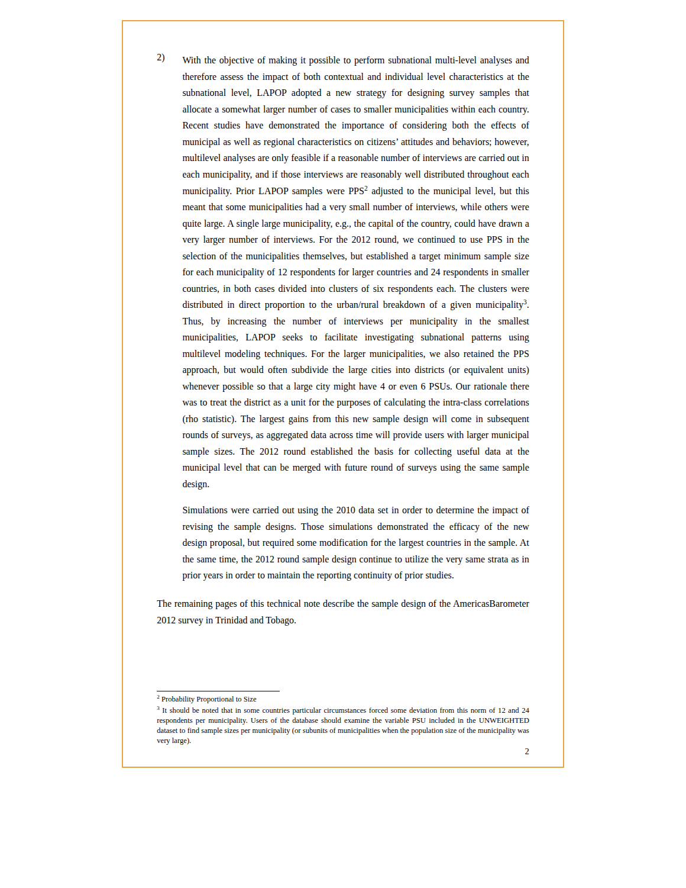2)
With the objective of making it possible to perform subnational multi-level analyses and therefore assess the impact of both contextual and individual level characteristics at the subnational level, LAPOP adopted a new strategy for designing survey samples that allocate a somewhat larger number of cases to smaller municipalities within each country. Recent studies have demonstrated the importance of considering both the effects of municipal as well as regional characteristics on citizens’ attitudes and behaviors; however, multilevel analyses are only feasible if a reasonable number of interviews are carried out in each municipality, and if those interviews are reasonably well distributed throughout each municipality. Prior LAPOP samples were PPS2 adjusted to the municipal level, but this meant that some municipalities had a very small number of interviews, while others were quite large. A single large municipality, e.g., the capital of the country, could have drawn a very larger number of interviews. For the 2012 round, we continued to use PPS in the selection of the municipalities themselves, but established a target minimum sample size for each municipality of 12 respondents for larger countries and 24 respondents in smaller countries, in both cases divided into clusters of six respondents each. The clusters were distributed in direct proportion to the urban/rural breakdown of a given municipality3. Thus, by increasing the number of interviews per municipality in the smallest municipalities, LAPOP seeks to facilitate investigating subnational patterns using multilevel modeling techniques. For the larger municipalities, we also retained the PPS approach, but would often subdivide the large cities into districts (or equivalent units) whenever possible so that a large city might have 4 or even 6 PSUs. Our rationale there was to treat the district as a unit for the purposes of calculating the intra-class correlations (rho statistic). The largest gains from this new sample design will come in subsequent rounds of surveys, as aggregated data across time will provide users with larger municipal sample sizes. The 2012 round established the basis for collecting useful data at the municipal level that can be merged with future round of surveys using the same sample design.
Simulations were carried out using the 2010 data set in order to determine the impact of revising the sample designs. Those simulations demonstrated the efficacy of the new design proposal, but required some modification for the largest countries in the sample. At the same time, the 2012 round sample design continue to utilize the very same strata as in prior years in order to maintain the reporting continuity of prior studies.
The remaining pages of this technical note describe the sample design of the AmericasBarometer 2012 survey in Trinidad and Tobago.
2 Probability Proportional to Size
3 It should be noted that in some countries particular circumstances forced some deviation from this norm of 12 and 24 respondents per municipality. Users of the database should examine the variable PSU included in the UNWEIGHTED dataset to find sample sizes per municipality (or subunits of municipalities when the population size of the municipality was very large).
2